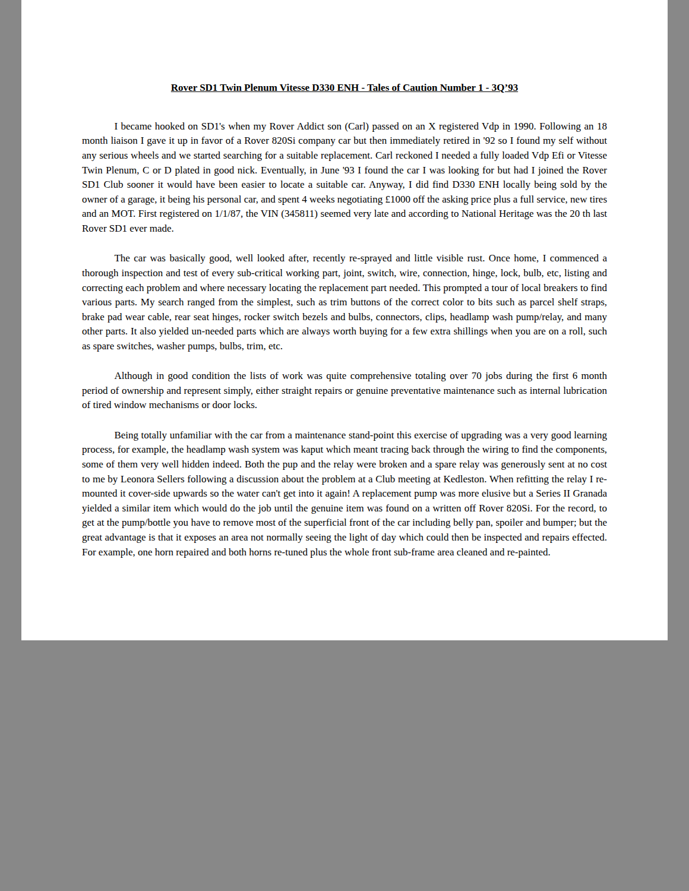Rover SD1 Twin Plenum Vitesse D330 ENH - Tales of Caution Number 1 - 3Q’93
I became hooked on SD1's when my Rover Addict son (Carl) passed on an X registered Vdp in 1990. Following an 18 month liaison I gave it up in favor of a Rover 820Si company car but then immediately retired in '92 so I found my self without any serious wheels and we started searching for a suitable replacement. Carl reckoned I needed a fully loaded Vdp Efi or Vitesse Twin Plenum, C or D plated in good nick. Eventually, in June '93 I found the car I was looking for but had I joined the Rover SD1 Club sooner it would have been easier to locate a suitable car. Anyway, I did find D330 ENH locally being sold by the owner of a garage, it being his personal car, and spent 4 weeks negotiating £1000 off the asking price plus a full service, new tires and an MOT. First registered on 1/1/87, the VIN (345811) seemed very late and according to National Heritage was the 20 th last Rover SD1 ever made.
The car was basically good, well looked after, recently re-sprayed and little visible rust. Once home, I commenced a thorough inspection and test of every sub-critical working part, joint, switch, wire, connection, hinge, lock, bulb, etc, listing and correcting each problem and where necessary locating the replacement part needed. This prompted a tour of local breakers to find various parts. My search ranged from the simplest, such as trim buttons of the correct color to bits such as parcel shelf straps, brake pad wear cable, rear seat hinges, rocker switch bezels and bulbs, connectors, clips, headlamp wash pump/relay, and many other parts. It also yielded un-needed parts which are always worth buying for a few extra shillings when you are on a roll, such as spare switches, washer pumps, bulbs, trim, etc.
Although in good condition the lists of work was quite comprehensive totaling over 70 jobs during the first 6 month period of ownership and represent simply, either straight repairs or genuine preventative maintenance such as internal lubrication of tired window mechanisms or door locks.
Being totally unfamiliar with the car from a maintenance stand-point this exercise of upgrading was a very good learning process, for example, the headlamp wash system was kaput which meant tracing back through the wiring to find the components, some of them very well hidden indeed. Both the pup and the relay were broken and a spare relay was generously sent at no cost to me by Leonora Sellers following a discussion about the problem at a Club meeting at Kedleston. When refitting the relay I re-mounted it cover-side upwards so the water can't get into it again! A replacement pump was more elusive but a Series II Granada yielded a similar item which would do the job until the genuine item was found on a written off Rover 820Si. For the record, to get at the pump/bottle you have to remove most of the superficial front of the car including belly pan, spoiler and bumper; but the great advantage is that it exposes an area not normally seeing the light of day which could then be inspected and repairs effected. For example, one horn repaired and both horns re-tuned plus the whole front sub-frame area cleaned and re-painted.